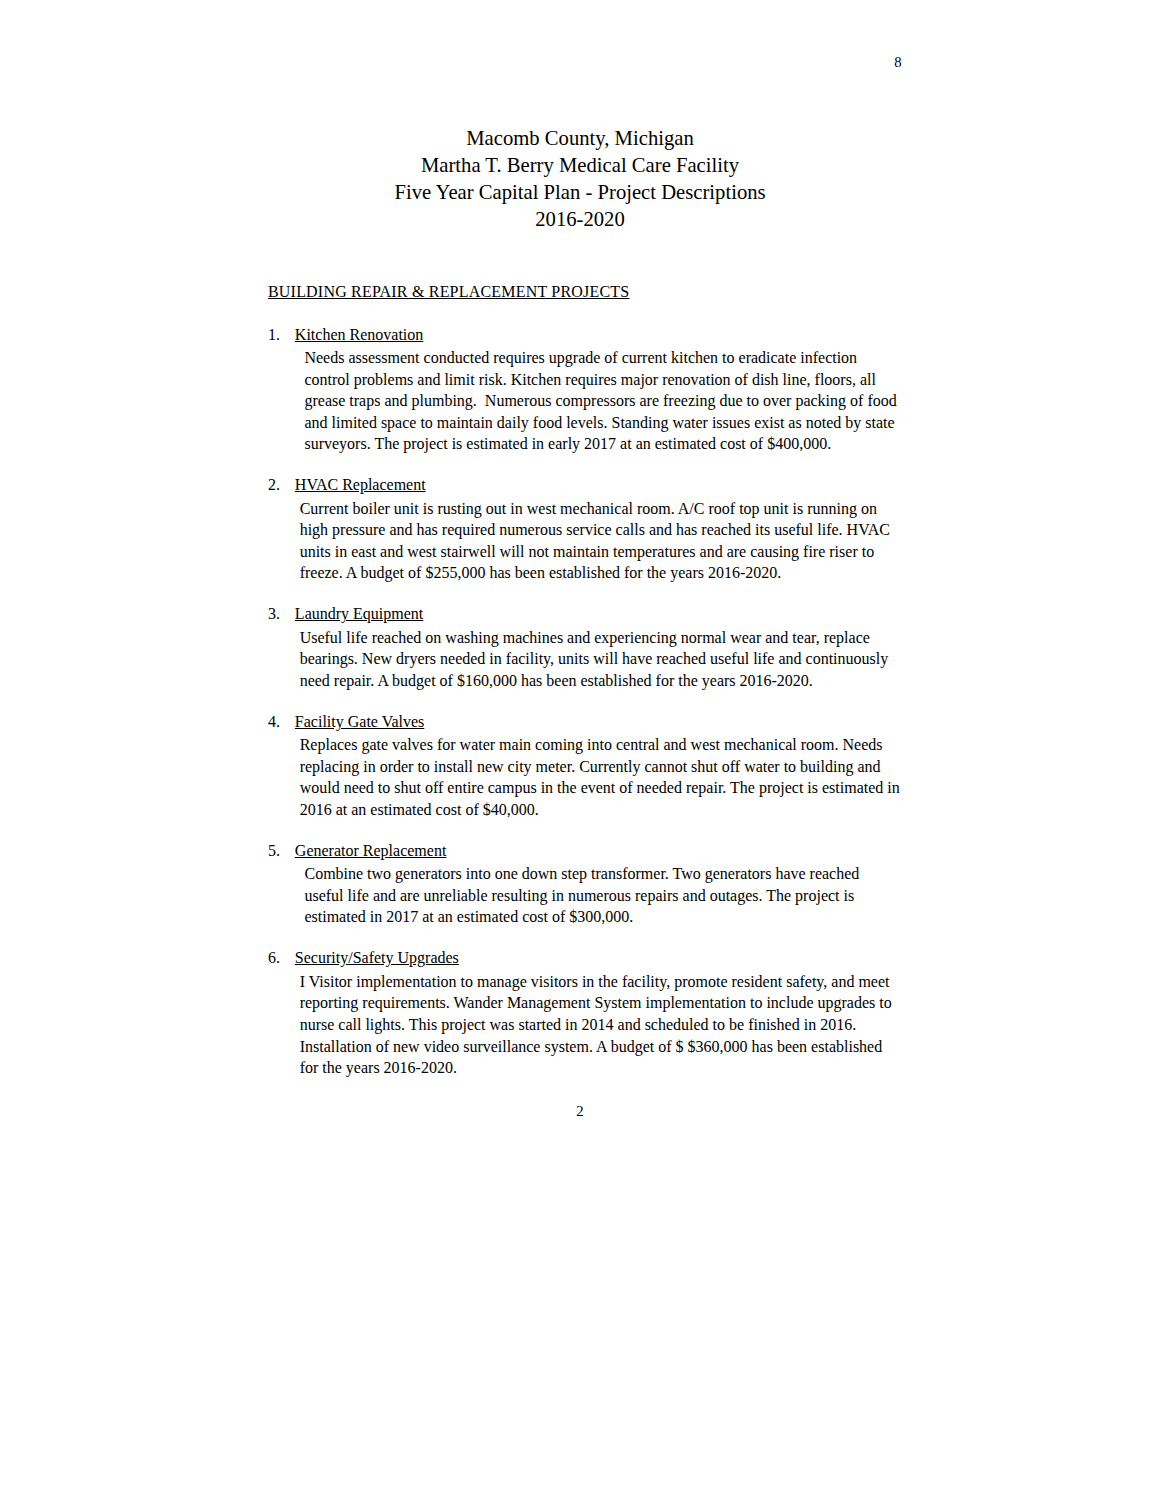8
Macomb County, Michigan
Martha T. Berry Medical Care Facility
Five Year Capital Plan - Project Descriptions
2016-2020
BUILDING REPAIR & REPLACEMENT PROJECTS
1. Kitchen Renovation
Needs assessment conducted requires upgrade of current kitchen to eradicate infection control problems and limit risk. Kitchen requires major renovation of dish line, floors, all grease traps and plumbing. Numerous compressors are freezing due to over packing of food and limited space to maintain daily food levels. Standing water issues exist as noted by state surveyors. The project is estimated in early 2017 at an estimated cost of $400,000.
2. HVAC Replacement
Current boiler unit is rusting out in west mechanical room. A/C roof top unit is running on high pressure and has required numerous service calls and has reached its useful life. HVAC units in east and west stairwell will not maintain temperatures and are causing fire riser to freeze. A budget of $255,000 has been established for the years 2016-2020.
3. Laundry Equipment
Useful life reached on washing machines and experiencing normal wear and tear, replace bearings. New dryers needed in facility, units will have reached useful life and continuously need repair. A budget of $160,000 has been established for the years 2016-2020.
4. Facility Gate Valves
Replaces gate valves for water main coming into central and west mechanical room. Needs replacing in order to install new city meter. Currently cannot shut off water to building and would need to shut off entire campus in the event of needed repair. The project is estimated in 2016 at an estimated cost of $40,000.
5. Generator Replacement
Combine two generators into one down step transformer. Two generators have reached useful life and are unreliable resulting in numerous repairs and outages. The project is estimated in 2017 at an estimated cost of $300,000.
6. Security/Safety Upgrades
I Visitor implementation to manage visitors in the facility, promote resident safety, and meet reporting requirements. Wander Management System implementation to include upgrades to nurse call lights. This project was started in 2014 and scheduled to be finished in 2016. Installation of new video surveillance system. A budget of $ $360,000 has been established for the years 2016-2020.
2